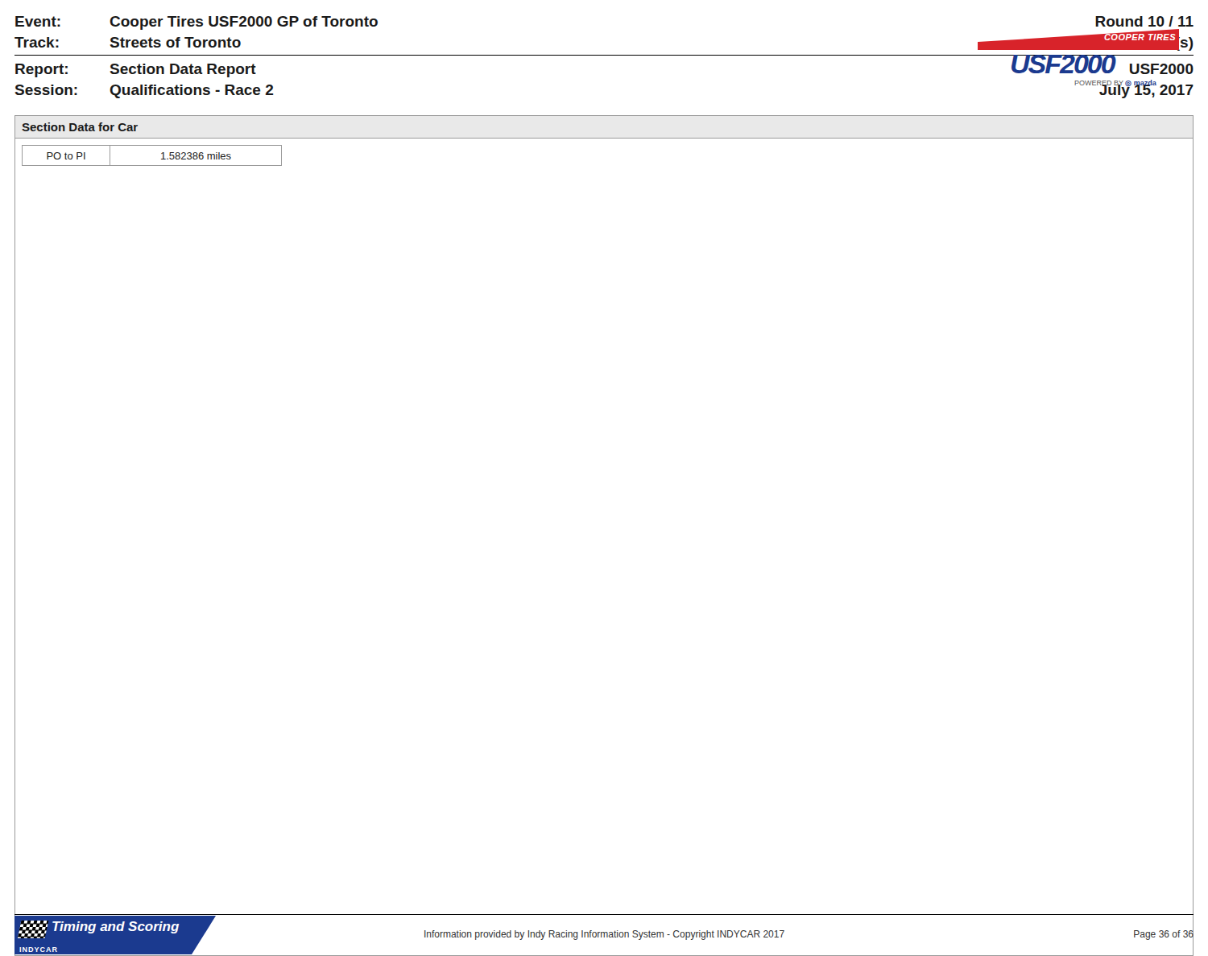| Event: | Cooper Tires USF2000 GP of Toronto | Round 10 / 11 |
| Track: | Streets of Toronto | 1.786 mile(s) |
| Report: | Section Data Report | USF2000 |
| Session: | Qualifications - Race 2 | July 15, 2017 |
COOPER TIRES
USF2000
POWERED BY ◎ mazda
Section Data for Car
| PO to PI | 1.582386 miles |
Timing and Scoring
INDYCAR
Information provided by Indy Racing Information System - Copyright INDYCAR 2017
Page 36 of 36